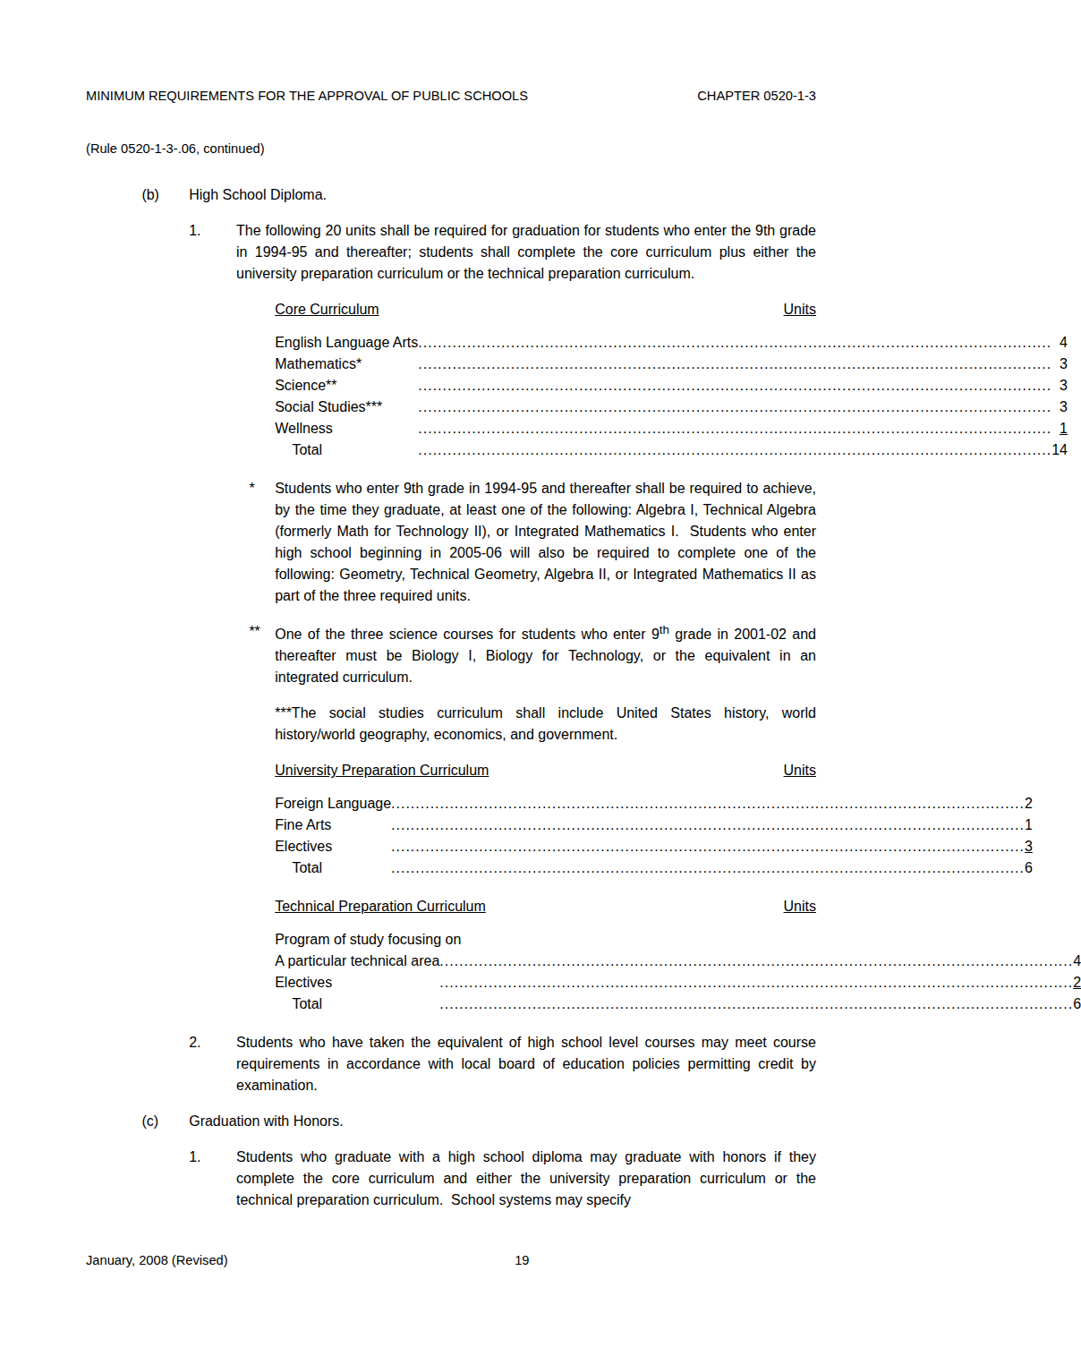MINIMUM REQUIREMENTS FOR THE APPROVAL OF PUBLIC SCHOOLS CHAPTER 0520-1-3
(Rule 0520-1-3-.06, continued)
(b)
High School Diploma.
1.
The following 20 units shall be required for graduation for students who enter the 9th grade in 1994-95 and thereafter; students shall complete the core curriculum plus either the university preparation curriculum or the technical preparation curriculum.
Core Curriculum Units
| English Language Arts | .................................................................................................................................. | 4 |
| Mathematics* | .................................................................................................................................. | 3 |
| Science** | .................................................................................................................................. | 3 |
| Social Studies*** | .................................................................................................................................. | 3 |
| Wellness | .................................................................................................................................. | 1 |
| Total | .................................................................................................................................. | 14 |
* Students who enter 9th grade in 1994-95 and thereafter shall be required to achieve, by the time they graduate, at least one of the following: Algebra I, Technical Algebra (formerly Math for Technology II), or Integrated Mathematics I. Students who enter high school beginning in 2005-06 will also be required to complete one of the following: Geometry, Technical Geometry, Algebra II, or Integrated Mathematics II as part of the three required units.
** One of the three science courses for students who enter 9th grade in 2001-02 and thereafter must be Biology I, Biology for Technology, or the equivalent in an integrated curriculum.
***The social studies curriculum shall include United States history, world history/world geography, economics, and government.
University Preparation Curriculum Units
| Foreign Language | .................................................................................................................................. | 2 |
| Fine Arts | .................................................................................................................................. | 1 |
| Electives | .................................................................................................................................. | 3 |
| Total | .................................................................................................................................. | 6 |
Technical Preparation Curriculum Units
Program of study focusing on
| A particular technical area | .................................................................................................................................. | 4 |
| Electives | .................................................................................................................................. | 2 |
| Total | .................................................................................................................................. | 6 |
2.
Students who have taken the equivalent of high school level courses may meet course requirements in accordance with local board of education policies permitting credit by examination.
(c)
Graduation with Honors.
1.
Students who graduate with a high school diploma may graduate with honors if they complete the core curriculum and either the university preparation curriculum or the technical preparation curriculum. School systems may specify
January, 2008 (Revised) 19